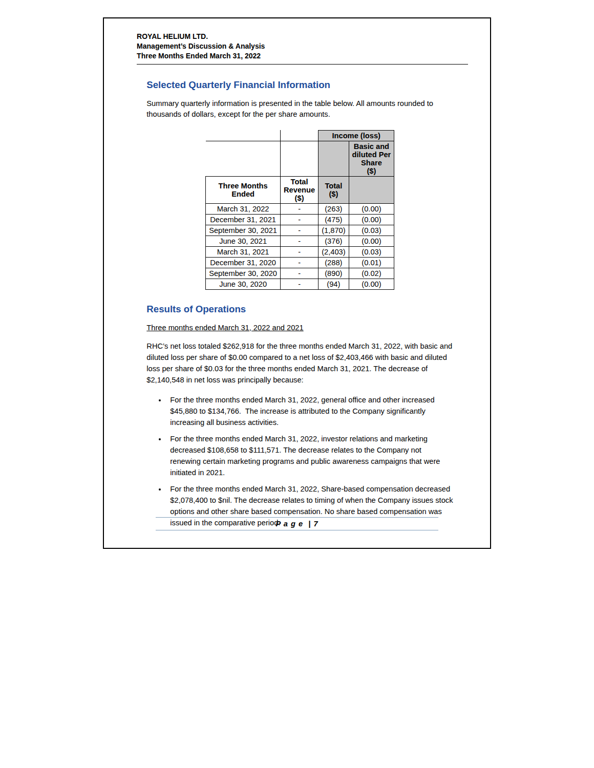ROYAL HELIUM LTD.
Management’s Discussion & Analysis
Three Months Ended March 31, 2022
Selected Quarterly Financial Information
Summary quarterly information is presented in the table below. All amounts rounded to thousands of dollars, except for the per share amounts.
| | | Income (loss) |
| --- | --- | --- |
| | | | Basic and diluted Per Share ($) |
| Three Months Ended | Total Revenue ($) | Total ($) | |
| March 31, 2022 | - | (263) | (0.00) |
| December 31, 2021 | - | (475) | (0.00) |
| September 30, 2021 | - | (1,870) | (0.03) |
| June 30, 2021 | - | (376) | (0.00) |
| March 31, 2021 | - | (2,403) | (0.03) |
| December 31, 2020 | - | (288) | (0.01) |
| September 30, 2020 | - | (890) | (0.02) |
| June 30, 2020 | - | (94) | (0.00) |
Results of Operations
Three months ended March 31, 2022 and 2021
RHC’s net loss totaled $262,918 for the three months ended March 31, 2022, with basic and diluted loss per share of $0.00 compared to a net loss of $2,403,466 with basic and diluted loss per share of $0.03 for the three months ended March 31, 2021. The decrease of $2,140,548 in net loss was principally because:
For the three months ended March 31, 2022, general office and other increased $45,880 to $134,766. The increase is attributed to the Company significantly increasing all business activities.
For the three months ended March 31, 2022, investor relations and marketing decreased $108,658 to $111,571. The decrease relates to the Company not renewing certain marketing programs and public awareness campaigns that were initiated in 2021.
For the three months ended March 31, 2022, Share-based compensation decreased $2,078,400 to $nil. The decrease relates to timing of when the Company issues stock options and other share based compensation. No share based compensation was issued in the comparative period.
P a g e | 7